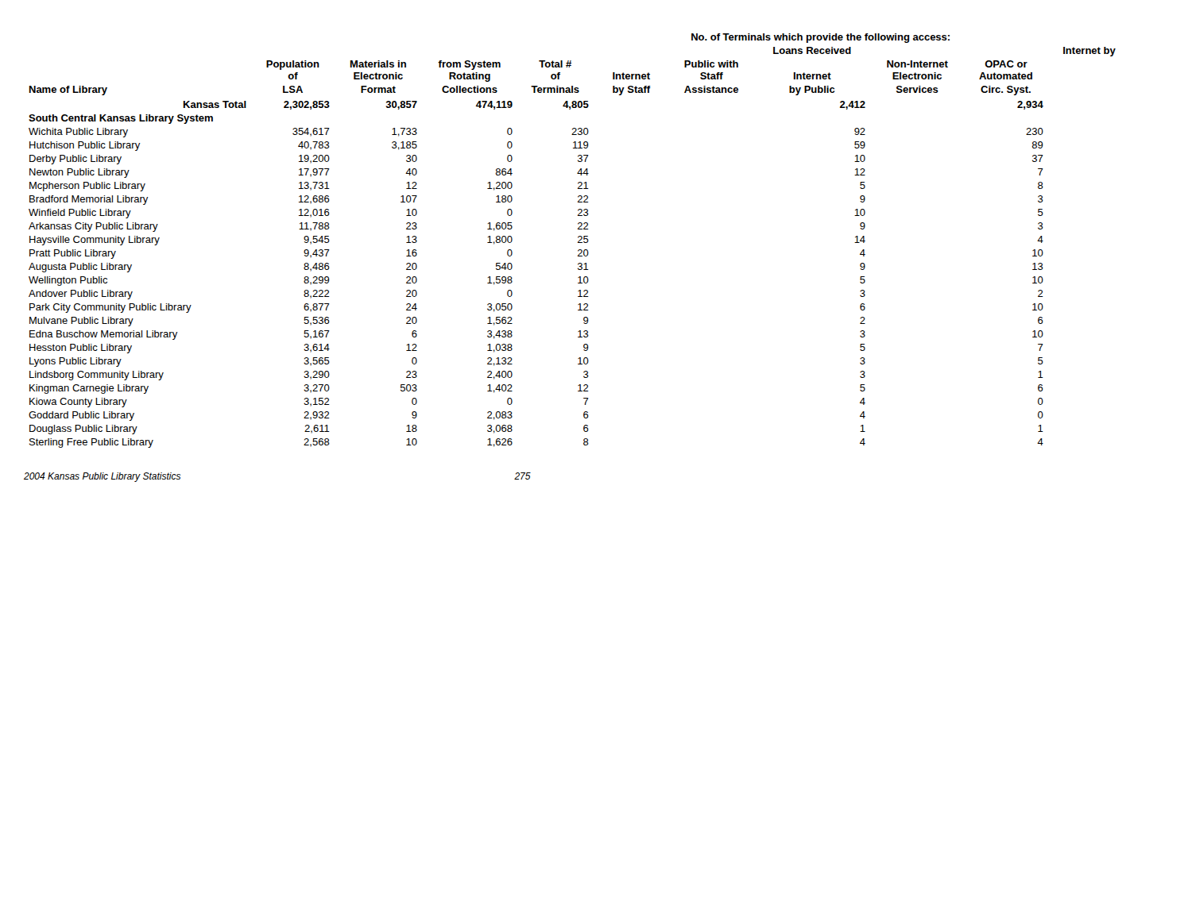| | | | | | No. of Terminals which provide the following access: |
| --- | --- | --- | --- | --- | --- |
| | | Loans Received | | | Internet by | | | |
| | Population of | Materials in Electronic | from System Rotating | Total # of | Internet | Public with Staff | Internet | Non-Internet Electronic | OPAC or Automated |
| Name of Library | LSA | Format | Collections | Terminals | by Staff | Assistance | by Public | Services | Circ. Syst. |
| Kansas Total | 2,302,853 | 30,857 | 474,119 | 4,805 | | | 2,412 | | 2,934 |
| South Central Kansas Library System |
| Wichita Public Library | 354,617 | 1,733 | 0 | 230 | | | 92 | | 230 |
| Hutchison Public Library | 40,783 | 3,185 | 0 | 119 | | | 59 | | 89 |
| Derby Public Library | 19,200 | 30 | 0 | 37 | | | 10 | | 37 |
| Newton Public Library | 17,977 | 40 | 864 | 44 | | | 12 | | 7 |
| Mcpherson Public Library | 13,731 | 12 | 1,200 | 21 | | | 5 | | 8 |
| Bradford Memorial Library | 12,686 | 107 | 180 | 22 | | | 9 | | 3 |
| Winfield Public Library | 12,016 | 10 | 0 | 23 | | | 10 | | 5 |
| Arkansas City Public Library | 11,788 | 23 | 1,605 | 22 | | | 9 | | 3 |
| Haysville Community Library | 9,545 | 13 | 1,800 | 25 | | | 14 | | 4 |
| Pratt Public Library | 9,437 | 16 | 0 | 20 | | | 4 | | 10 |
| Augusta Public Library | 8,486 | 20 | 540 | 31 | | | 9 | | 13 |
| Wellington Public | 8,299 | 20 | 1,598 | 10 | | | 5 | | 10 |
| Andover Public Library | 8,222 | 20 | 0 | 12 | | | 3 | | 2 |
| Park City Community Public Library | 6,877 | 24 | 3,050 | 12 | | | 6 | | 10 |
| Mulvane Public Library | 5,536 | 20 | 1,562 | 9 | | | 2 | | 6 |
| Edna Buschow Memorial Library | 5,167 | 6 | 3,438 | 13 | | | 3 | | 10 |
| Hesston Public Library | 3,614 | 12 | 1,038 | 9 | | | 5 | | 7 |
| Lyons Public Library | 3,565 | 0 | 2,132 | 10 | | | 3 | | 5 |
| Lindsborg Community Library | 3,290 | 23 | 2,400 | 3 | | | 3 | | 1 |
| Kingman Carnegie Library | 3,270 | 503 | 1,402 | 12 | | | 5 | | 6 |
| Kiowa County Library | 3,152 | 0 | 0 | 7 | | | 4 | | 0 |
| Goddard Public Library | 2,932 | 9 | 2,083 | 6 | | | 4 | | 0 |
| Douglass Public Library | 2,611 | 18 | 3,068 | 6 | | | 1 | | 1 |
| Sterling Free Public Library | 2,568 | 10 | 1,626 | 8 | | | 4 | | 4 |
2004 Kansas Public Library Statistics 275